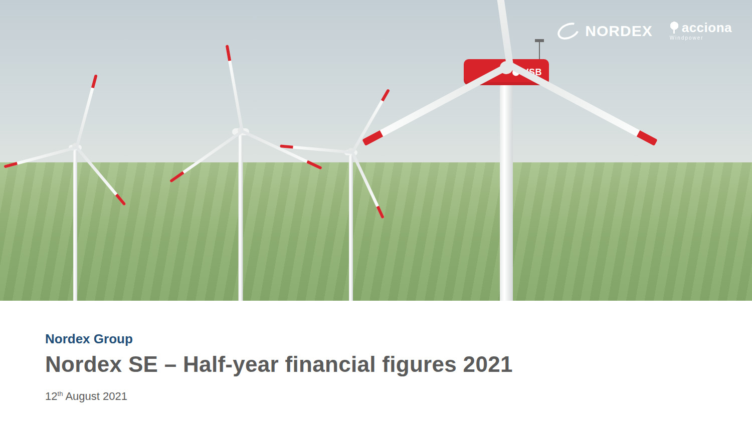VSB
NORDEX
acciona Windpower
Nordex Group
Nordex SE – Half-year financial figures 2021
12th August 2021